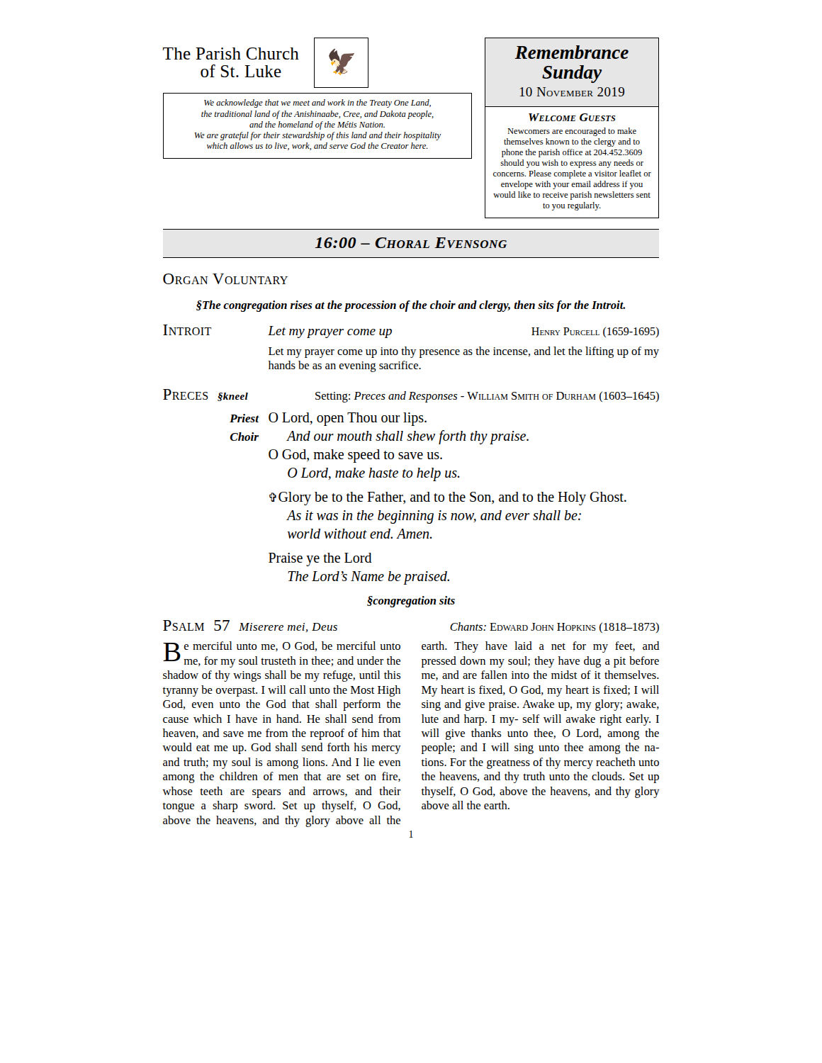The Parish Church of St. Luke
🦅
We acknowledge that we meet and work in the Treaty One Land,
the traditional land of the Anishinaabe, Cree, and Dakota people,
and the homeland of the Métis Nation.
We are grateful for their stewardship of this land and their hospitality
which allows us to live, work, and serve God the Creator here.
Remembrance Sunday
10 November 2019
Welcome Guests Newcomers are encouraged to make themselves known to the clergy and to phone the parish office at 204.452.3609 should you wish to express any needs or concerns. Please complete a visitor leaflet or envelope with your email address if you would like to receive parish newsletters sent to you regularly.
16:00 – Choral Evensong
Organ Voluntary
§The congregation rises at the procession of the choir and clergy, then sits for the Introit.
Introit
Let my prayer come up Henry Purcell (1659-1695)
Let my prayer come up into thy presence as the incense, and let the lifting up of my hands be as an evening sacrifice.
Preces §kneel
Setting: Preces and Responses - William Smith of Durham (1603–1645)
Priest
O Lord, open Thou our lips.
Choir
And our mouth shall shew forth thy praise.
O God, make speed to save us.
O Lord, make haste to help us.
✞Glory be to the Father, and to the Son, and to the Holy Ghost.
As it was in the beginning is now, and ever shall be:
world without end. Amen.
Praise ye the Lord
The Lord’s Name be praised.
§congregation sits
Psalm 57 Miserere mei, Deus
Chants: Edward John Hopkins (1818–1873)
Be merciful unto me, O God, be merciful unto me, for my soul trusteth in thee; and under the shadow of thy wings shall be my refuge, until this tyranny be overpast. I will call unto the Most High God, even unto the God that shall perform the cause which I have in hand. He shall send from heaven, and save me from the reproof of him that would eat me up. God shall send forth his mercy and truth; my soul is among lions. And I lie even among the children of men that are set on fire, whose teeth are spears and arrows, and their tongue a sharp sword. Set up thyself, O God, above the heavens, and thy glory above all the earth. They have laid a net for my feet, and pressed down my soul; they have dug a pit before me, and are fallen into the midst of it themselves. My heart is fixed, O God, my heart is fixed; I will sing and give praise. Awake up, my glory; awake, lute and harp. I my- self will awake right early. I will give thanks unto thee, O Lord, among the people; and I will sing unto thee among the nations. For the greatness of thy mercy reacheth unto the heavens, and thy truth unto the clouds. Set up thyself, O God, above the heavens, and thy glory above all the earth.
1